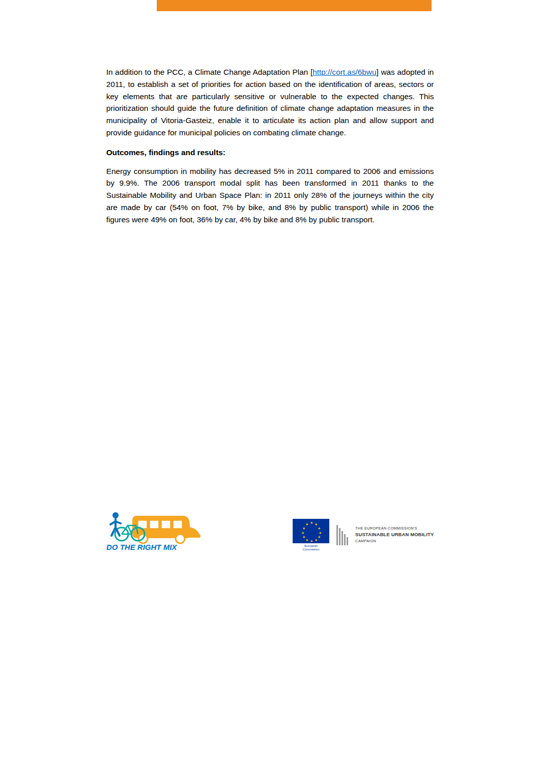In addition to the PCC, a Climate Change Adaptation Plan [http://cort.as/6bwu] was adopted in 2011, to establish a set of priorities for action based on the identification of areas, sectors or key elements that are particularly sensitive or vulnerable to the expected changes. This prioritization should guide the future definition of climate change adaptation measures in the municipality of Vitoria-Gasteiz, enable it to articulate its action plan and allow support and provide guidance for municipal policies on combating climate change.
Outcomes, findings and results:
Energy consumption in mobility has decreased 5% in 2011 compared to 2006 and emissions by 9.9%. The 2006 transport modal split has been transformed in 2011 thanks to the Sustainable Mobility and Urban Space Plan: in 2011 only 28% of the journeys within the city are made by car (54% on foot, 7% by bike, and 8% by public transport) while in 2006 the figures were 49% on foot, 36% by car, 4% by bike and 8% by public transport.
DO THE RIGHT MIX
★ ★ ★ ★ ★ ★ ★ ★ ★ ★ ★ ★
European
Commission
THE EUROPEAN COMMISSION'S
SUSTAINABLE URBAN MOBILITY
CAMPAIGN